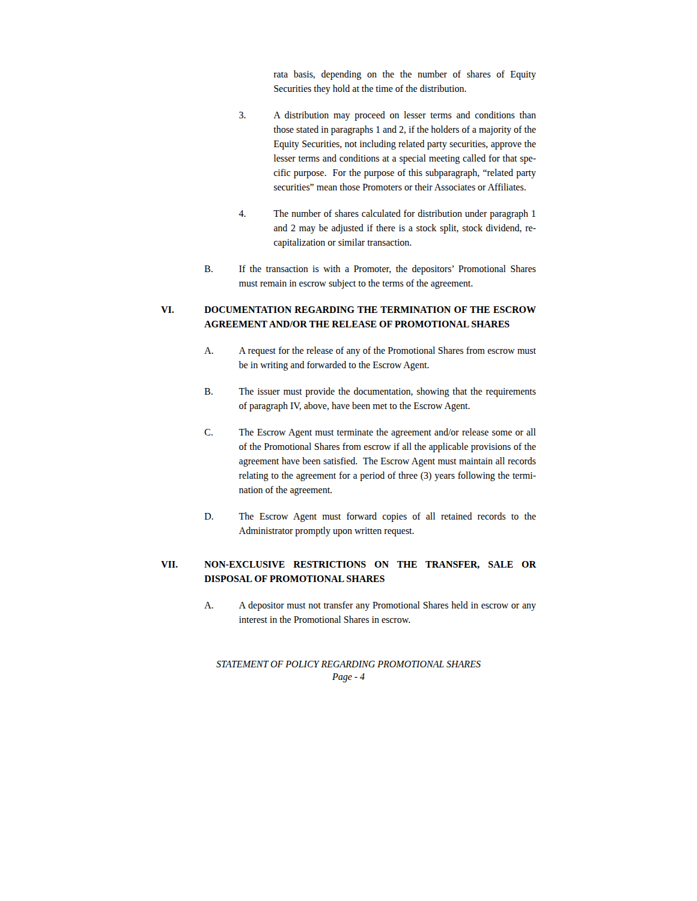rata basis, depending on the the number of shares of Equity Securities they hold at the time of the distribution.
3.
A distribution may proceed on lesser terms and conditions than those stated in paragraphs 1 and 2, if the holders of a majority of the Equity Securities, not including related party securities, approve the lesser terms and conditions at a special meeting called for that specific purpose. For the purpose of this subparagraph, “related party securities” mean those Promoters or their Associates or Affiliates.
4.
The number of shares calculated for distribution under paragraph 1 and 2 may be adjusted if there is a stock split, stock dividend, recapitalization or similar transaction.
B.
If the transaction is with a Promoter, the depositors’ Promotional Shares must remain in escrow subject to the terms of the agreement.
VI.
DOCUMENTATION REGARDING THE TERMINATION OF THE ESCROW AGREEMENT AND/OR THE RELEASE OF PROMOTIONAL SHARES
A.
A request for the release of any of the Promotional Shares from escrow must be in writing and forwarded to the Escrow Agent.
B.
The issuer must provide the documentation, showing that the requirements of paragraph IV, above, have been met to the Escrow Agent.
C.
The Escrow Agent must terminate the agreement and/or release some or all of the Promotional Shares from escrow if all the applicable provisions of the agreement have been satisfied. The Escrow Agent must maintain all records relating to the agreement for a period of three (3) years following the termination of the agreement.
D.
The Escrow Agent must forward copies of all retained records to the Administrator promptly upon written request.
VII.
NON-EXCLUSIVE RESTRICTIONS ON THE TRANSFER, SALE OR DISPOSAL OF PROMOTIONAL SHARES
A.
A depositor must not transfer any Promotional Shares held in escrow or any interest in the Promotional Shares in escrow.
STATEMENT OF POLICY REGARDING PROMOTIONAL SHARES
Page - 4